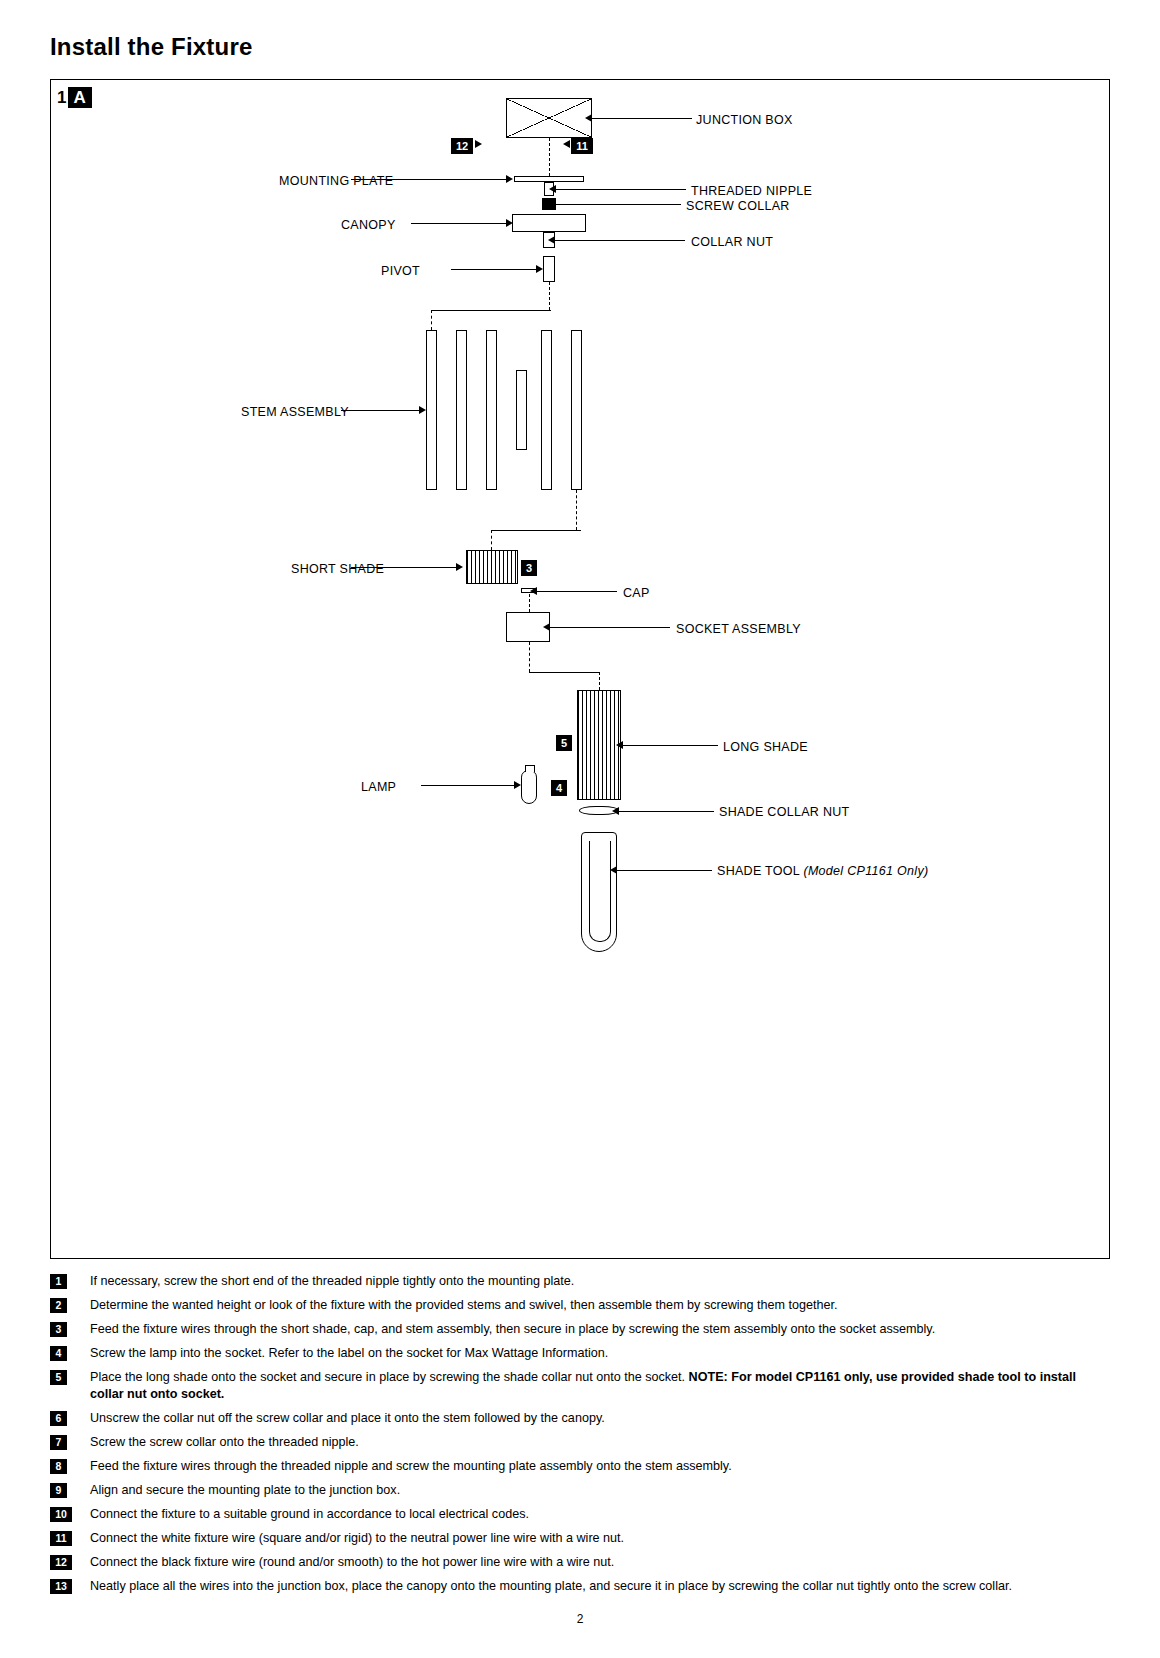Install the Fixture
1A
JUNCTION BOX
12
11
MOUNTING PLATE
THREADED NIPPLE
SCREW COLLAR
CANOPY
COLLAR NUT
PIVOT
STEM ASSEMBLY
3
SHORT SHADE
CAP
SOCKET ASSEMBLY
5
LONG SHADE
4
LAMP
SHADE COLLAR NUT
SHADE TOOL (Model CP1161 Only)
If necessary, screw the short end of the threaded nipple tightly onto the mounting plate.
Determine the wanted height or look of the fixture with the provided stems and swivel, then assemble them by screwing them together.
Feed the fixture wires through the short shade, cap, and stem assembly, then secure in place by screwing the stem assembly onto the socket assembly.
Screw the lamp into the socket. Refer to the label on the socket for Max Wattage Information.
Place the long shade onto the socket and secure in place by screwing the shade collar nut onto the socket. NOTE: For model CP1161 only, use provided shade tool to install collar nut onto socket.
Unscrew the collar nut off the screw collar and place it onto the stem followed by the canopy.
Screw the screw collar onto the threaded nipple.
Feed the fixture wires through the threaded nipple and screw the mounting plate assembly onto the stem assembly.
Align and secure the mounting plate to the junction box.
Connect the fixture to a suitable ground in accordance to local electrical codes.
Connect the white fixture wire (square and/or rigid) to the neutral power line wire with a wire nut.
Connect the black fixture wire (round and/or smooth) to the hot power line wire with a wire nut.
Neatly place all the wires into the junction box, place the canopy onto the mounting plate, and secure it in place by screwing the collar nut tightly onto the screw collar.
2